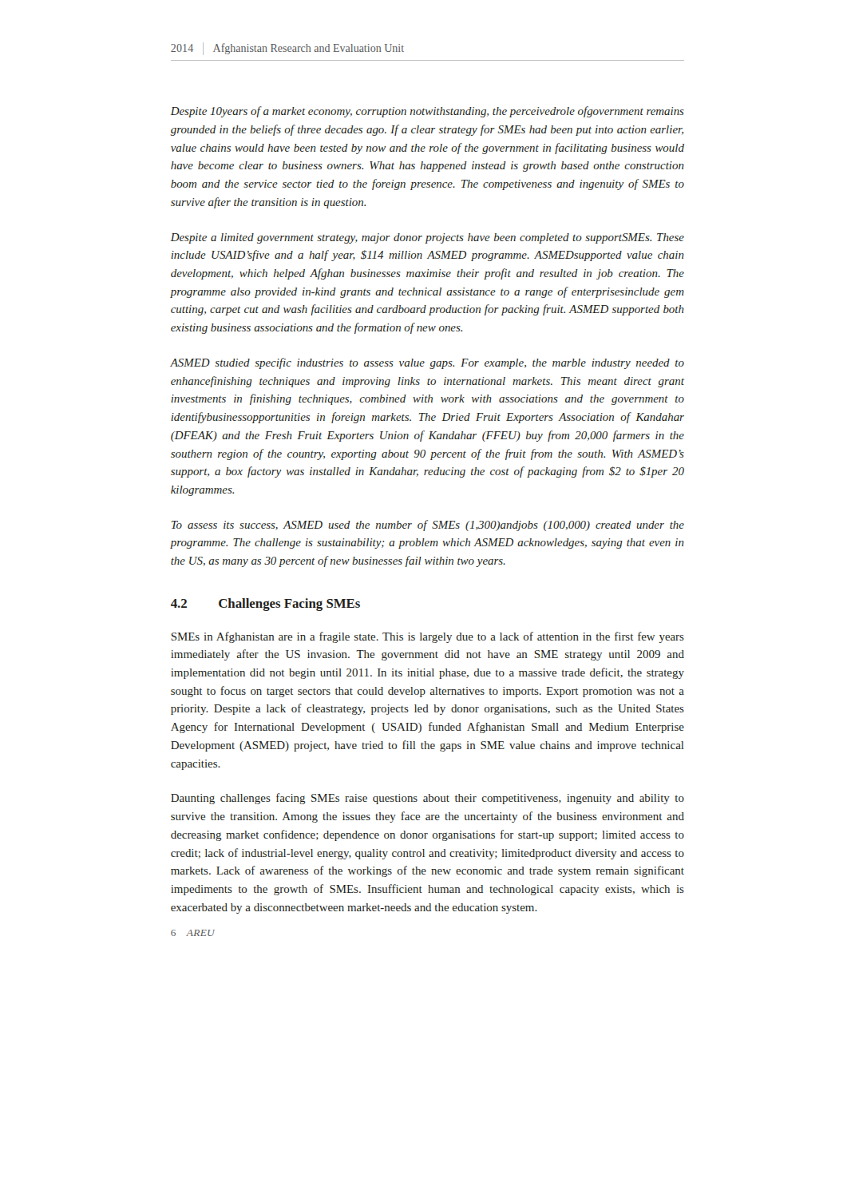2014 Afghanistan Research and Evaluation Unit
Despite 10years of a market economy, corruption notwithstanding, the perceivedrole ofgovernment remains grounded in the beliefs of three decades ago. If a clear strategy for SMEs had been put into action earlier, value chains would have been tested by now and the role of the government in facilitating business would have become clear to business owners. What has happened instead is growth based onthe construction boom and the service sector tied to the foreign presence. The competiveness and ingenuity of SMEs to survive after the transition is in question.
Despite a limited government strategy, major donor projects have been completed to supportSMEs. These include USAID’sfive and a half year, $114 million ASMED programme. ASMEDsupported value chain development, which helped Afghan businesses maximise their profit and resulted in job creation. The programme also provided in-kind grants and technical assistance to a range of enterprisesinclude gem cutting, carpet cut and wash facilities and cardboard production for packing fruit. ASMED supported both existing business associations and the formation of new ones.
ASMED studied specific industries to assess value gaps. For example, the marble industry needed to enhancefinishing techniques and improving links to international markets. This meant direct grant investments in finishing techniques, combined with work with associations and the government to identifybusinessopportunities in foreign markets. The Dried Fruit Exporters Association of Kandahar (DFEAK) and the Fresh Fruit Exporters Union of Kandahar (FFEU) buy from 20,000 farmers in the southern region of the country, exporting about 90 percent of the fruit from the south. With ASMED’s support, a box factory was installed in Kandahar, reducing the cost of packaging from $2 to $1per 20 kilogrammes.
To assess its success, ASMED used the number of SMEs (1,300)andjobs (100,000) created under the programme. The challenge is sustainability; a problem which ASMED acknowledges, saying that even in the US, as many as 30 percent of new businesses fail within two years.
4.2 Challenges Facing SMEs
SMEs in Afghanistan are in a fragile state. This is largely due to a lack of attention in the first few years immediately after the US invasion. The government did not have an SME strategy until 2009 and implementation did not begin until 2011. In its initial phase, due to a massive trade deficit, the strategy sought to focus on target sectors that could develop alternatives to imports. Export promotion was not a priority. Despite a lack of cleastrategy, projects led by donor organisations, such as the United States Agency for International Development ( USAID) funded Afghanistan Small and Medium Enterprise Development (ASMED) project, have tried to fill the gaps in SME value chains and improve technical capacities.
Daunting challenges facing SMEs raise questions about their competitiveness, ingenuity and ability to survive the transition. Among the issues they face are the uncertainty of the business environment and decreasing market confidence; dependence on donor organisations for start-up support; limited access to credit; lack of industrial-level energy, quality control and creativity; limitedproduct diversity and access to markets. Lack of awareness of the workings of the new economic and trade system remain significant impediments to the growth of SMEs. Insufficient human and technological capacity exists, which is exacerbated by a disconnectbetween market-needs and the education system.
6 AREU